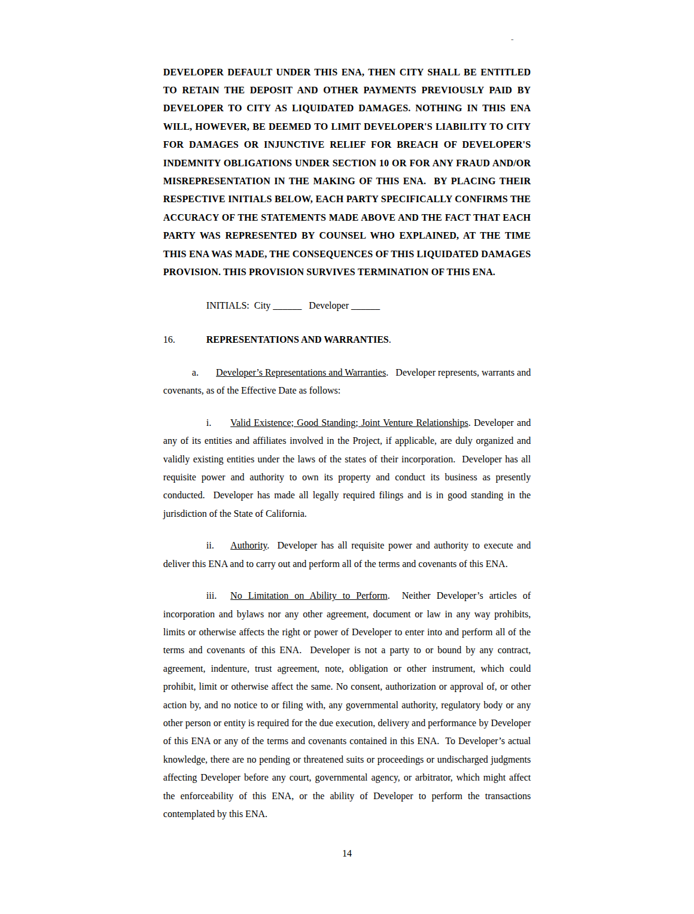-
DEVELOPER DEFAULT UNDER THIS ENA, THEN CITY SHALL BE ENTITLED TO RETAIN THE DEPOSIT AND OTHER PAYMENTS PREVIOUSLY PAID BY DEVELOPER TO CITY AS LIQUIDATED DAMAGES. NOTHING IN THIS ENA WILL, HOWEVER, BE DEEMED TO LIMIT DEVELOPER'S LIABILITY TO CITY FOR DAMAGES OR INJUNCTIVE RELIEF FOR BREACH OF DEVELOPER'S INDEMNITY OBLIGATIONS UNDER SECTION 10 OR FOR ANY FRAUD AND/OR MISREPRESENTATION IN THE MAKING OF THIS ENA. BY PLACING THEIR RESPECTIVE INITIALS BELOW, EACH PARTY SPECIFICALLY CONFIRMS THE ACCURACY OF THE STATEMENTS MADE ABOVE AND THE FACT THAT EACH PARTY WAS REPRESENTED BY COUNSEL WHO EXPLAINED, AT THE TIME THIS ENA WAS MADE, THE CONSEQUENCES OF THIS LIQUIDATED DAMAGES PROVISION. THIS PROVISION SURVIVES TERMINATION OF THIS ENA.
INITIALS: City ______ Developer ______
16. REPRESENTATIONS AND WARRANTIES.
a. Developer’s Representations and Warranties. Developer represents, warrants and covenants, as of the Effective Date as follows:
i. Valid Existence; Good Standing; Joint Venture Relationships. Developer and any of its entities and affiliates involved in the Project, if applicable, are duly organized and validly existing entities under the laws of the states of their incorporation. Developer has all requisite power and authority to own its property and conduct its business as presently conducted. Developer has made all legally required filings and is in good standing in the jurisdiction of the State of California.
ii. Authority. Developer has all requisite power and authority to execute and deliver this ENA and to carry out and perform all of the terms and covenants of this ENA.
iii. No Limitation on Ability to Perform. Neither Developer’s articles of incorporation and bylaws nor any other agreement, document or law in any way prohibits, limits or otherwise affects the right or power of Developer to enter into and perform all of the terms and covenants of this ENA. Developer is not a party to or bound by any contract, agreement, indenture, trust agreement, note, obligation or other instrument, which could prohibit, limit or otherwise affect the same. No consent, authorization or approval of, or other action by, and no notice to or filing with, any governmental authority, regulatory body or any other person or entity is required for the due execution, delivery and performance by Developer of this ENA or any of the terms and covenants contained in this ENA. To Developer’s actual knowledge, there are no pending or threatened suits or proceedings or undischarged judgments affecting Developer before any court, governmental agency, or arbitrator, which might affect the enforceability of this ENA, or the ability of Developer to perform the transactions contemplated by this ENA.
14